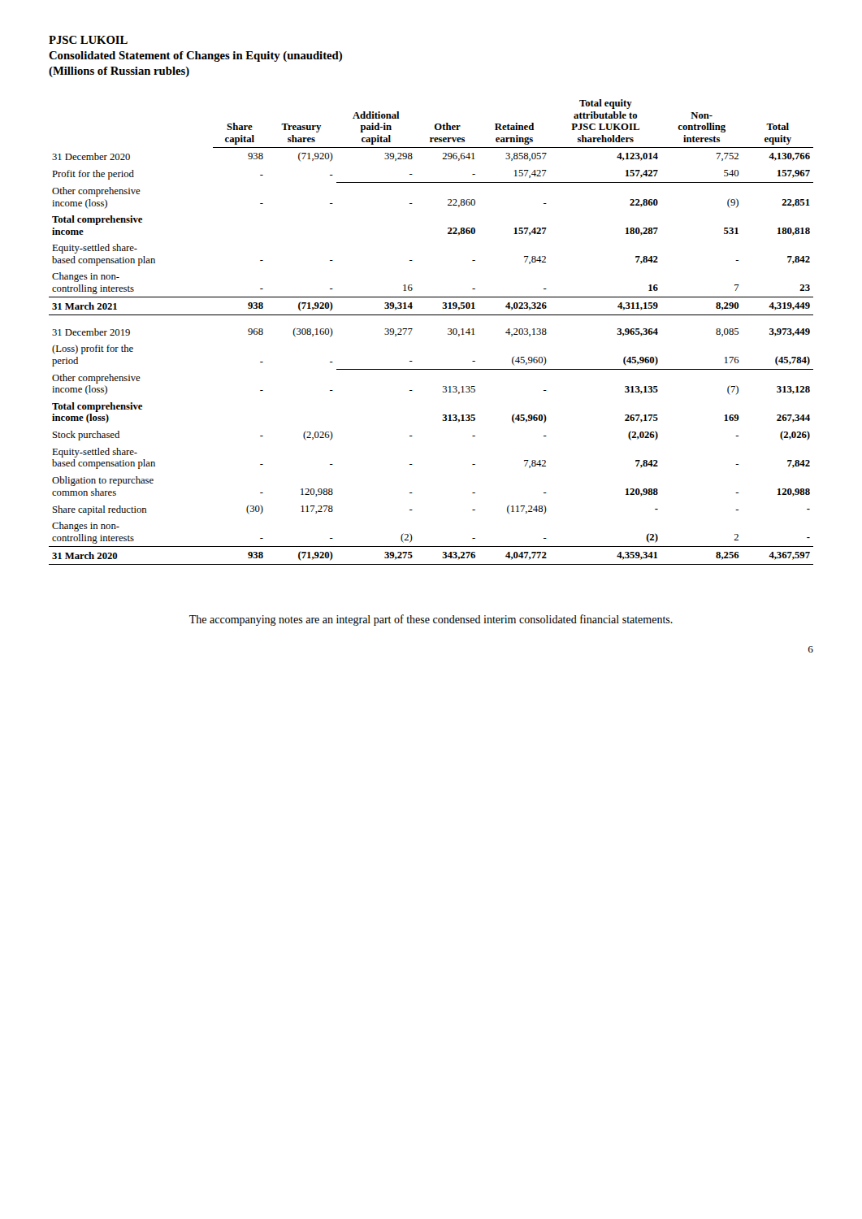PJSC LUKOIL
Consolidated Statement of Changes in Equity (unaudited)
(Millions of Russian rubles)
| | Share capital | Treasury shares | Additional paid-in capital | Other reserves | Retained earnings | Total equity attributable to PJSC LUKOIL shareholders | Non- controlling interests | Total equity |
| --- | --- | --- | --- | --- | --- | --- | --- | --- |
| 31 December 2020 | 938 | (71,920) | 39,298 | 296,641 | 3,858,057 | 4,123,014 | 7,752 | 4,130,766 |
| Profit for the period | - | - | - | - | 157,427 | 157,427 | 540 | 157,967 |
| Other comprehensive income (loss) | - | - | - | 22,860 | - | 22,860 | (9) | 22,851 |
| Total comprehensive income | | | | 22,860 | 157,427 | 180,287 | 531 | 180,818 |
| Equity-settled share- based compensation plan | - | - | - | - | 7,842 | 7,842 | - | 7,842 |
| Changes in non- controlling interests | - | - | 16 | - | - | 16 | 7 | 23 |
| 31 March 2021 | 938 | (71,920) | 39,314 | 319,501 | 4,023,326 | 4,311,159 | 8,290 | 4,319,449 |
| 31 December 2019 | 968 | (308,160) | 39,277 | 30,141 | 4,203,138 | 3,965,364 | 8,085 | 3,973,449 |
| (Loss) profit for the period | - | - | - | - | (45,960) | (45,960) | 176 | (45,784) |
| Other comprehensive income (loss) | - | - | - | 313,135 | - | 313,135 | (7) | 313,128 |
| Total comprehensive income (loss) | | | | 313,135 | (45,960) | 267,175 | 169 | 267,344 |
| Stock purchased | - | (2,026) | - | - | - | (2,026) | - | (2,026) |
| Equity-settled share- based compensation plan | - | - | - | - | 7,842 | 7,842 | - | 7,842 |
| Obligation to repurchase common shares | - | 120,988 | - | - | - | 120,988 | - | 120,988 |
| Share capital reduction | (30) | 117,278 | - | - | (117,248) | - | - | - |
| Changes in non- controlling interests | - | - | (2) | - | - | (2) | 2 | - |
| 31 March 2020 | 938 | (71,920) | 39,275 | 343,276 | 4,047,772 | 4,359,341 | 8,256 | 4,367,597 |
The accompanying notes are an integral part of these condensed interim consolidated financial statements.
6